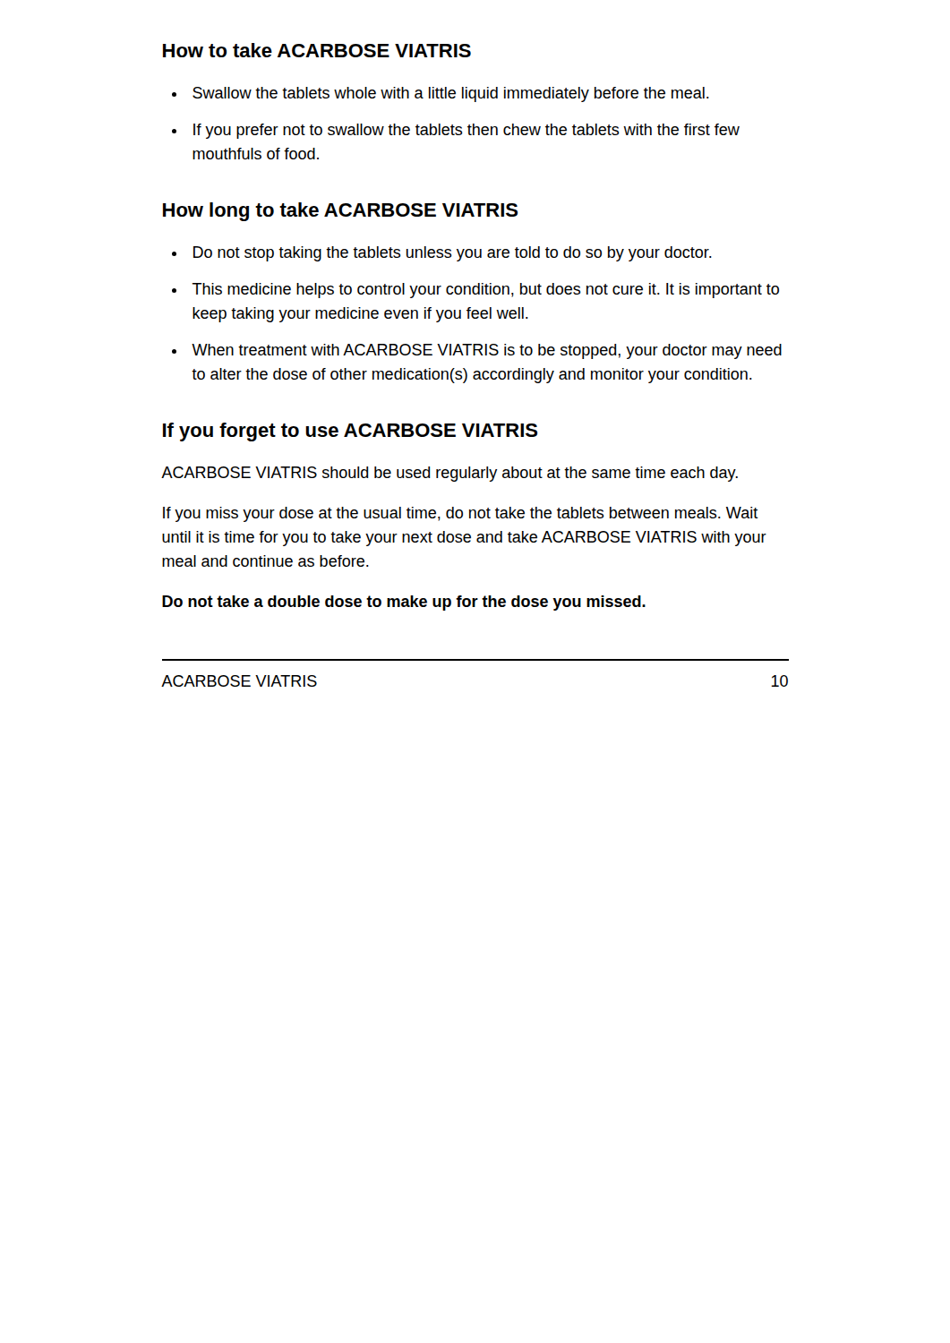How to take ACARBOSE VIATRIS
Swallow the tablets whole with a little liquid immediately before the meal.
If you prefer not to swallow the tablets then chew the tablets with the first few mouthfuls of food.
How long to take ACARBOSE VIATRIS
Do not stop taking the tablets unless you are told to do so by your doctor.
This medicine helps to control your condition, but does not cure it. It is important to keep taking your medicine even if you feel well.
When treatment with ACARBOSE VIATRIS is to be stopped, your doctor may need to alter the dose of other medication(s) accordingly and monitor your condition.
If you forget to use ACARBOSE VIATRIS
ACARBOSE VIATRIS should be used regularly about at the same time each day.
If you miss your dose at the usual time, do not take the tablets between meals. Wait until it is time for you to take your next dose and take ACARBOSE VIATRIS with your meal and continue as before.
Do not take a double dose to make up for the dose you missed.
ACARBOSE VIATRIS 10